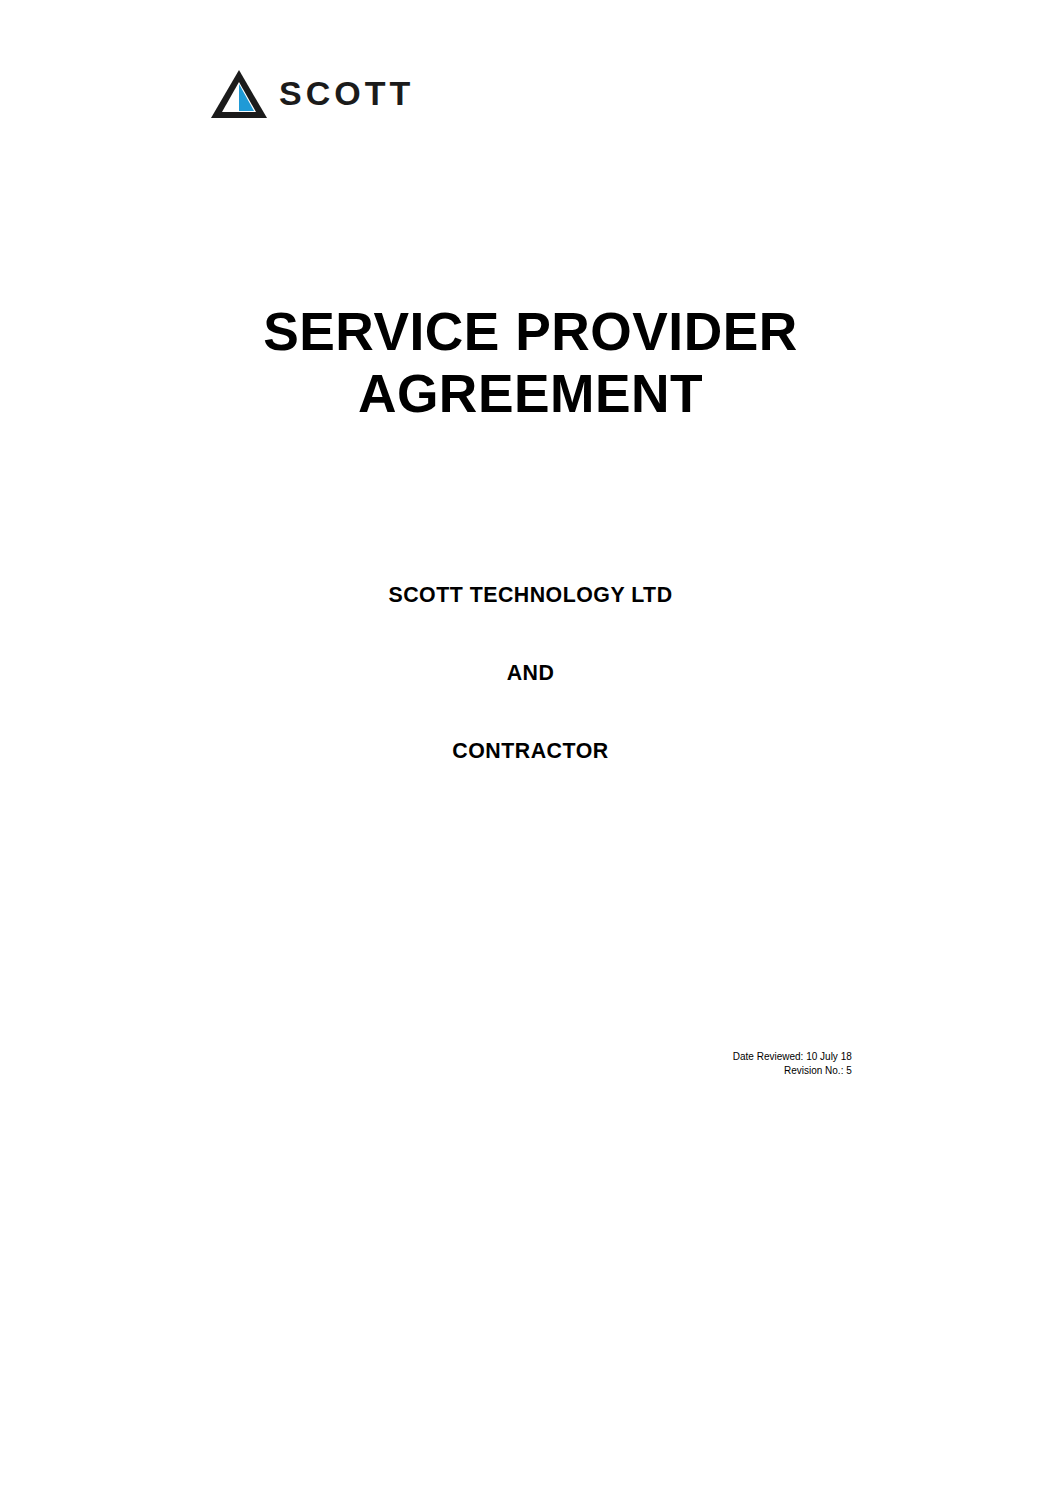SCOTT
SERVICE PROVIDER
AGREEMENT
SCOTT TECHNOLOGY LTD
AND
CONTRACTOR
Date Reviewed: 10 July 18
Revision No.: 5